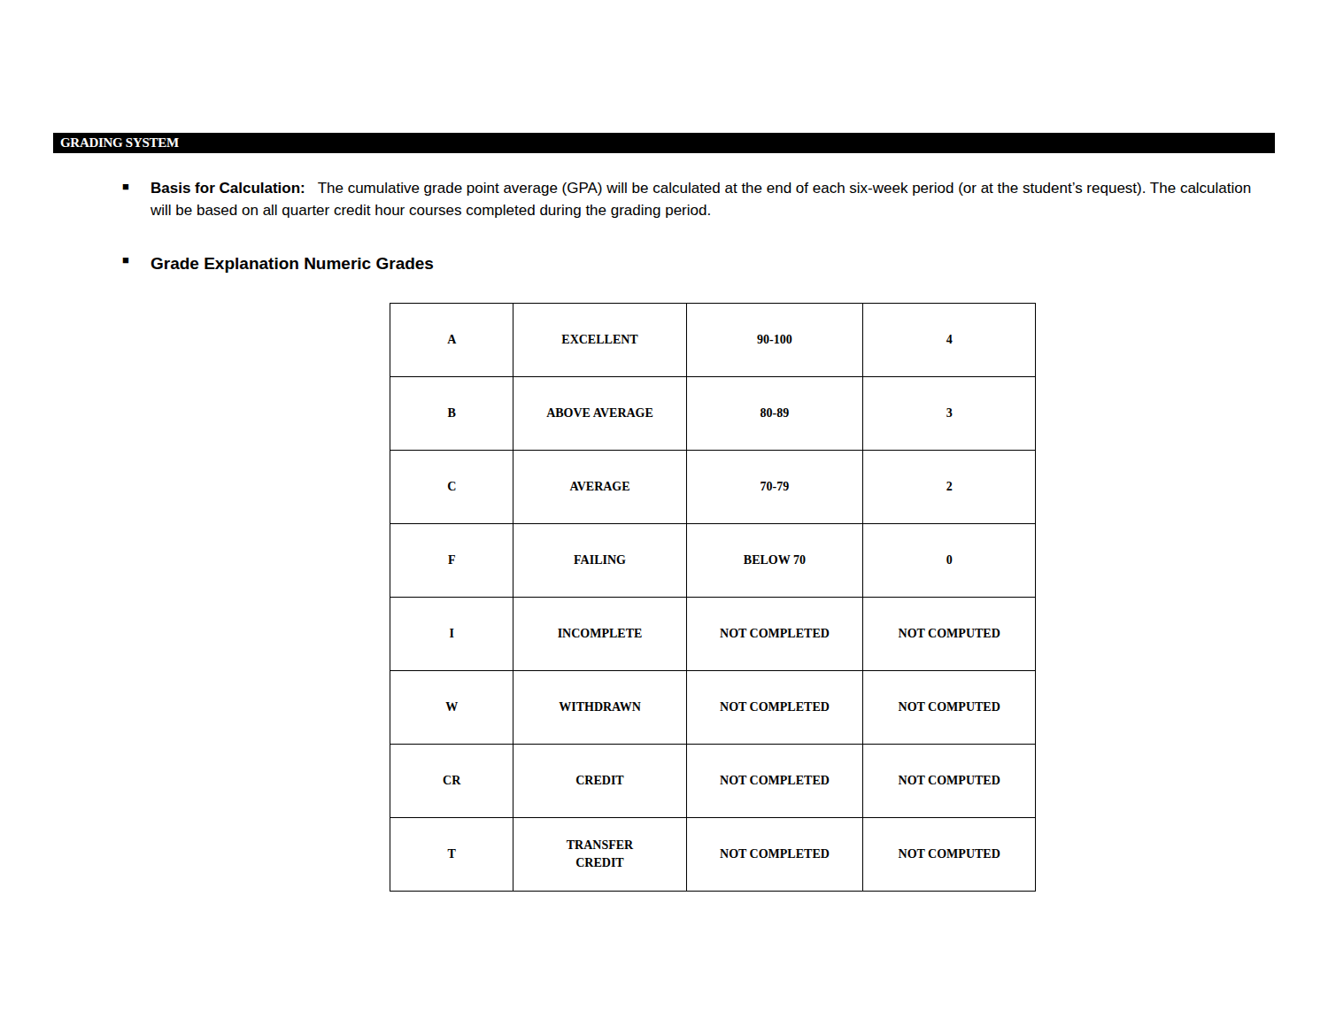GRADING SYSTEM
Basis for Calculation: The cumulative grade point average (GPA) will be calculated at the end of each six-week period (or at the student’s request). The calculation will be based on all quarter credit hour courses completed during the grading period.
Grade Explanation Numeric Grades
| A | EXCELLENT | 90-100 | 4 |
| B | ABOVE AVERAGE | 80-89 | 3 |
| C | AVERAGE | 70-79 | 2 |
| F | FAILING | BELOW 70 | 0 |
| I | INCOMPLETE | NOT COMPLETED | NOT COMPUTED |
| W | WITHDRAWN | NOT COMPLETED | NOT COMPUTED |
| CR | CREDIT | NOT COMPLETED | NOT COMPUTED |
| T | TRANSFER CREDIT | NOT COMPLETED | NOT COMPUTED |